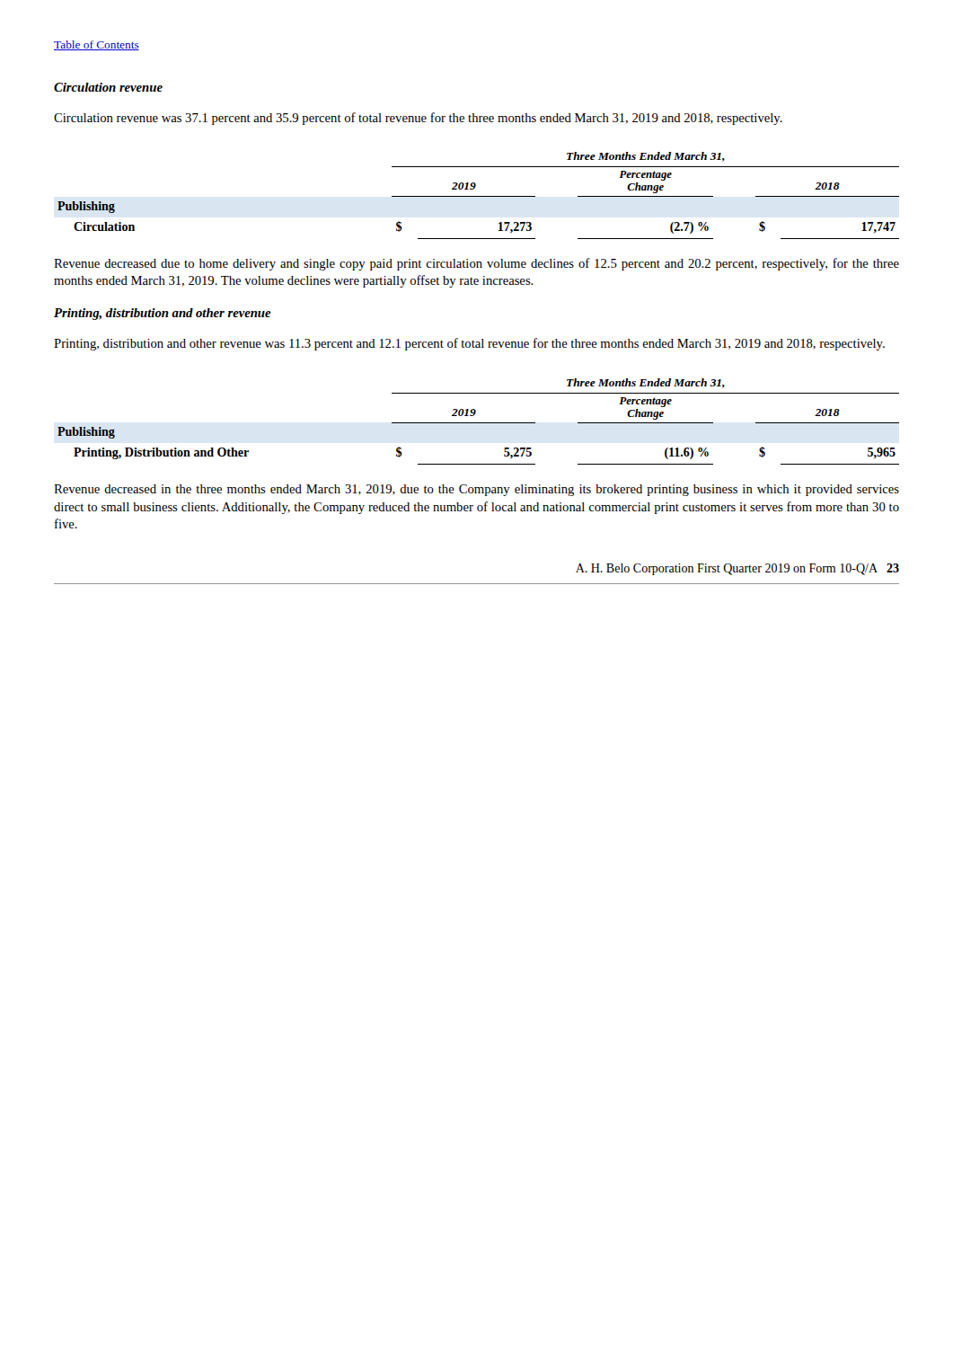Table of Contents
Circulation revenue
Circulation revenue was 37.1 percent and 35.9 percent of total revenue for the three months ended March 31, 2019 and 2018, respectively.
| | Three Months Ended March 31, |
| | 2019 | | Percentage Change | | 2018 |
| Publishing | | | | | | | |
| Circulation | $ | 17,273 | | (2.7) % | | $ | 17,747 |
Revenue decreased due to home delivery and single copy paid print circulation volume declines of 12.5 percent and 20.2 percent, respectively, for the three months ended March 31, 2019. The volume declines were partially offset by rate increases.
Printing, distribution and other revenue
Printing, distribution and other revenue was 11.3 percent and 12.1 percent of total revenue for the three months ended March 31, 2019 and 2018, respectively.
| | Three Months Ended March 31, |
| | 2019 | | Percentage Change | | 2018 |
| Publishing | | | | | | | |
| Printing, Distribution and Other | $ | 5,275 | | (11.6) % | | $ | 5,965 |
Revenue decreased in the three months ended March 31, 2019, due to the Company eliminating its brokered printing business in which it provided services direct to small business clients. Additionally, the Company reduced the number of local and national commercial print customers it serves from more than 30 to five.
A. H. Belo Corporation First Quarter 2019 on Form 10-Q/A23